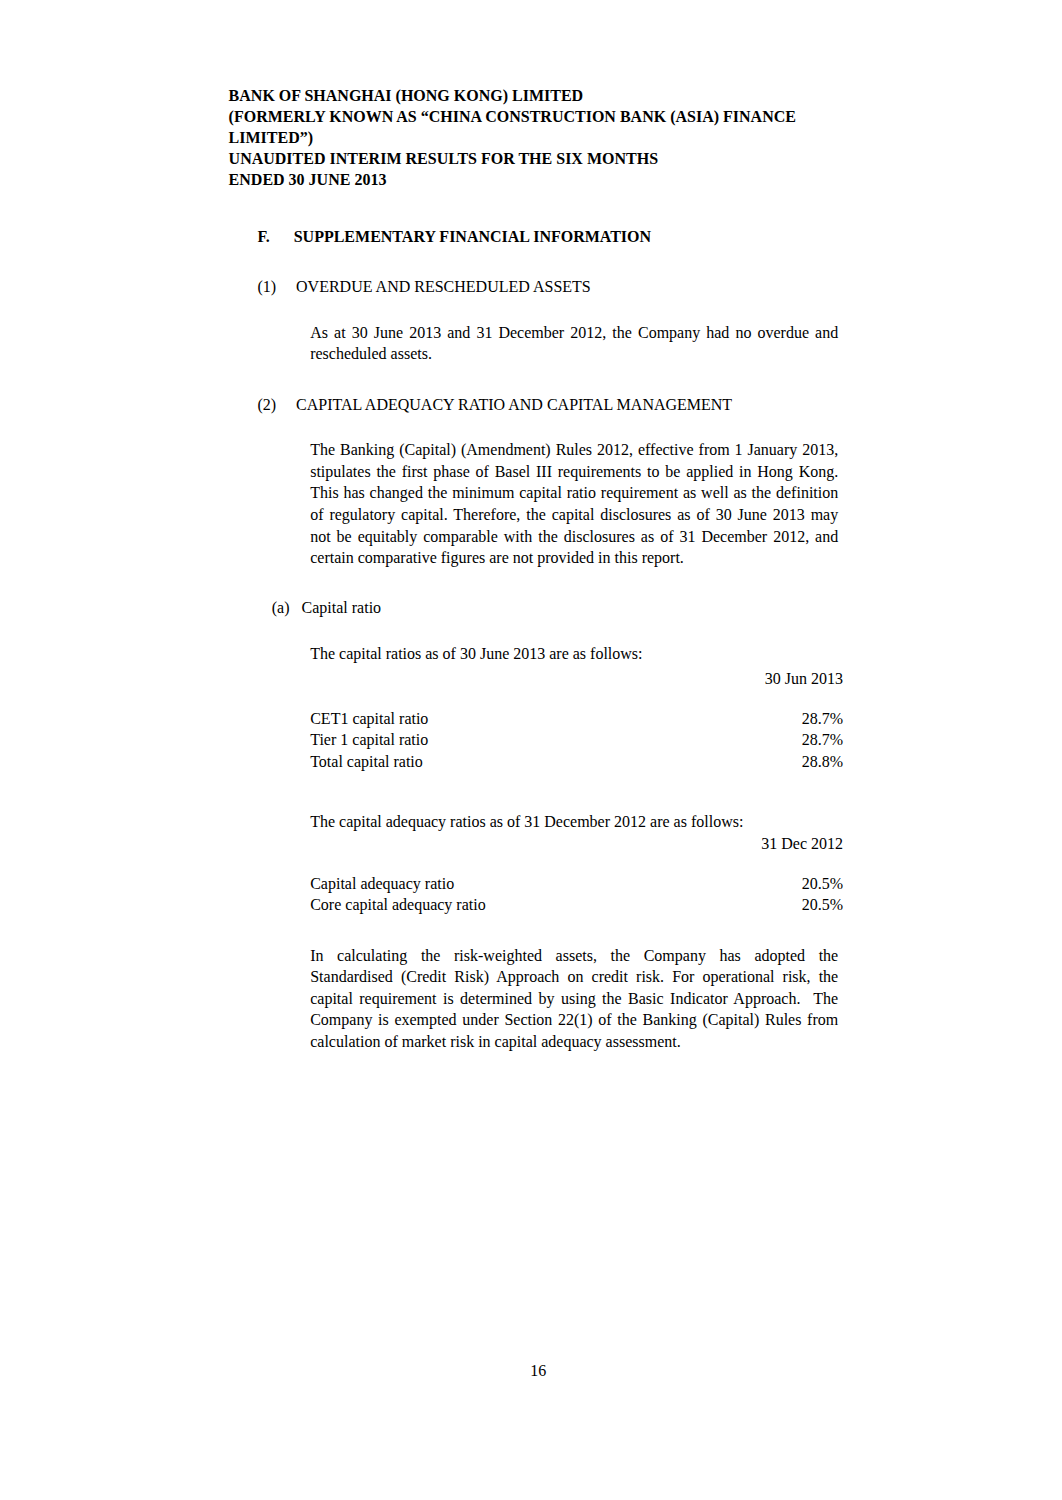BANK OF SHANGHAI (HONG KONG) LIMITED
(FORMERLY KNOWN AS “CHINA CONSTRUCTION BANK (ASIA) FINANCE LIMITED”)
UNAUDITED INTERIM RESULTS FOR THE SIX MONTHS
ENDED 30 JUNE 2013
F. SUPPLEMENTARY FINANCIAL INFORMATION
(1) OVERDUE AND RESCHEDULED ASSETS
As at 30 June 2013 and 31 December 2012, the Company had no overdue and rescheduled assets.
(2) CAPITAL ADEQUACY RATIO AND CAPITAL MANAGEMENT
The Banking (Capital) (Amendment) Rules 2012, effective from 1 January 2013, stipulates the first phase of Basel III requirements to be applied in Hong Kong. This has changed the minimum capital ratio requirement as well as the definition of regulatory capital. Therefore, the capital disclosures as of 30 June 2013 may not be equitably comparable with the disclosures as of 31 December 2012, and certain comparative figures are not provided in this report.
(a) Capital ratio
The capital ratios as of 30 June 2013 are as follows:
| | 30 Jun 2013 |
| CET1 capital ratio | 28.7% |
| Tier 1 capital ratio | 28.7% |
| Total capital ratio | 28.8% |
| The capital adequacy ratios as of 31 December 2012 are as follows: | |
| | 31 Dec 2012 |
| Capital adequacy ratio | 20.5% |
| Core capital adequacy ratio | 20.5% |
In calculating the risk-weighted assets, the Company has adopted the Standardised (Credit Risk) Approach on credit risk. For operational risk, the capital requirement is determined by using the Basic Indicator Approach. The Company is exempted under Section 22(1) of the Banking (Capital) Rules from calculation of market risk in capital adequacy assessment.
16